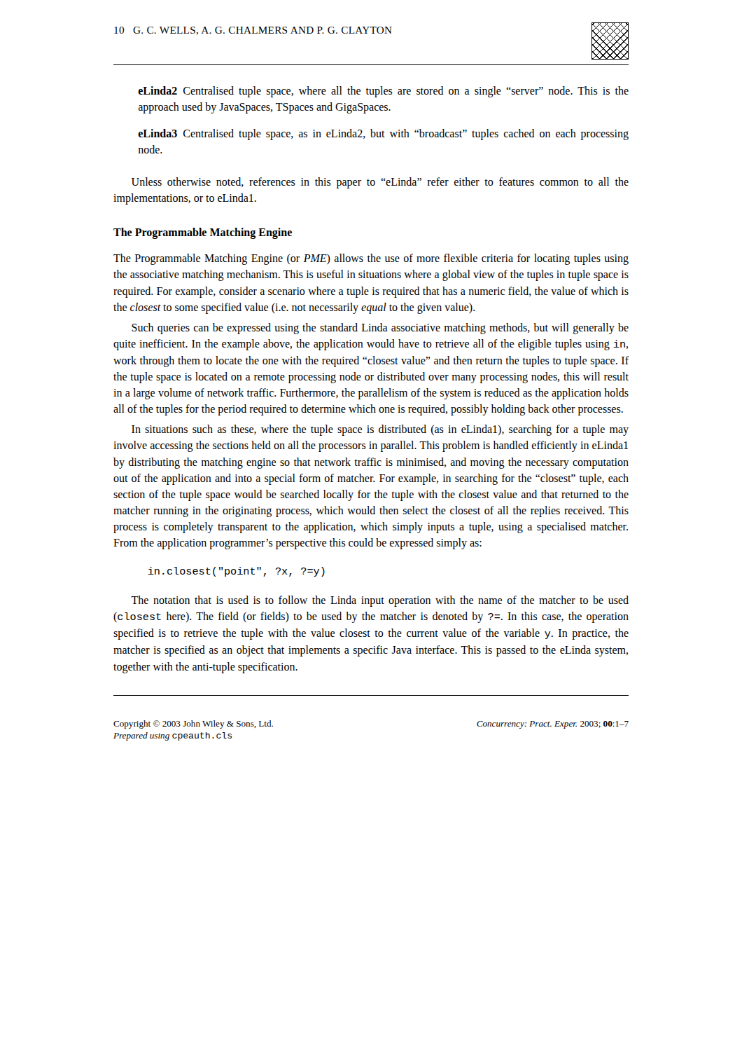10 G. C. WELLS, A. G. CHALMERS AND P. G. CLAYTON
eLinda2
Centralised tuple space, where all the tuples are stored on a single “server” node. This is the approach used by JavaSpaces, TSpaces and GigaSpaces.
eLinda3
Centralised tuple space, as in eLinda2, but with “broadcast” tuples cached on each processing node.
Unless otherwise noted, references in this paper to “eLinda” refer either to features common to all the implementations, or to eLinda1.
The Programmable Matching Engine
The Programmable Matching Engine (or PME) allows the use of more flexible criteria for locating tuples using the associative matching mechanism. This is useful in situations where a global view of the tuples in tuple space is required. For example, consider a scenario where a tuple is required that has a numeric field, the value of which is the closest to some specified value (i.e. not necessarily equal to the given value).
Such queries can be expressed using the standard Linda associative matching methods, but will generally be quite inefficient. In the example above, the application would have to retrieve all of the eligible tuples using in, work through them to locate the one with the required “closest value” and then return the tuples to tuple space. If the tuple space is located on a remote processing node or distributed over many processing nodes, this will result in a large volume of network traffic. Furthermore, the parallelism of the system is reduced as the application holds all of the tuples for the period required to determine which one is required, possibly holding back other processes.
In situations such as these, where the tuple space is distributed (as in eLinda1), searching for a tuple may involve accessing the sections held on all the processors in parallel. This problem is handled efficiently in eLinda1 by distributing the matching engine so that network traffic is minimised, and moving the necessary computation out of the application and into a special form of matcher. For example, in searching for the “closest” tuple, each section of the tuple space would be searched locally for the tuple with the closest value and that returned to the matcher running in the originating process, which would then select the closest of all the replies received. This process is completely transparent to the application, which simply inputs a tuple, using a specialised matcher. From the application programmer’s perspective this could be expressed simply as:
in.closest("point", ?x, ?=y)
The notation that is used is to follow the Linda input operation with the name of the matcher to be used (closest here). The field (or fields) to be used by the matcher is denoted by ?=. In this case, the operation specified is to retrieve the tuple with the value closest to the current value of the variable y. In practice, the matcher is specified as an object that implements a specific Java interface. This is passed to the eLinda system, together with the anti-tuple specification.
Copyright © 2003 John Wiley & Sons, Ltd.
Prepared using cpeauth.cls
Concurrency: Pract. Exper. 2003; 00:1–7